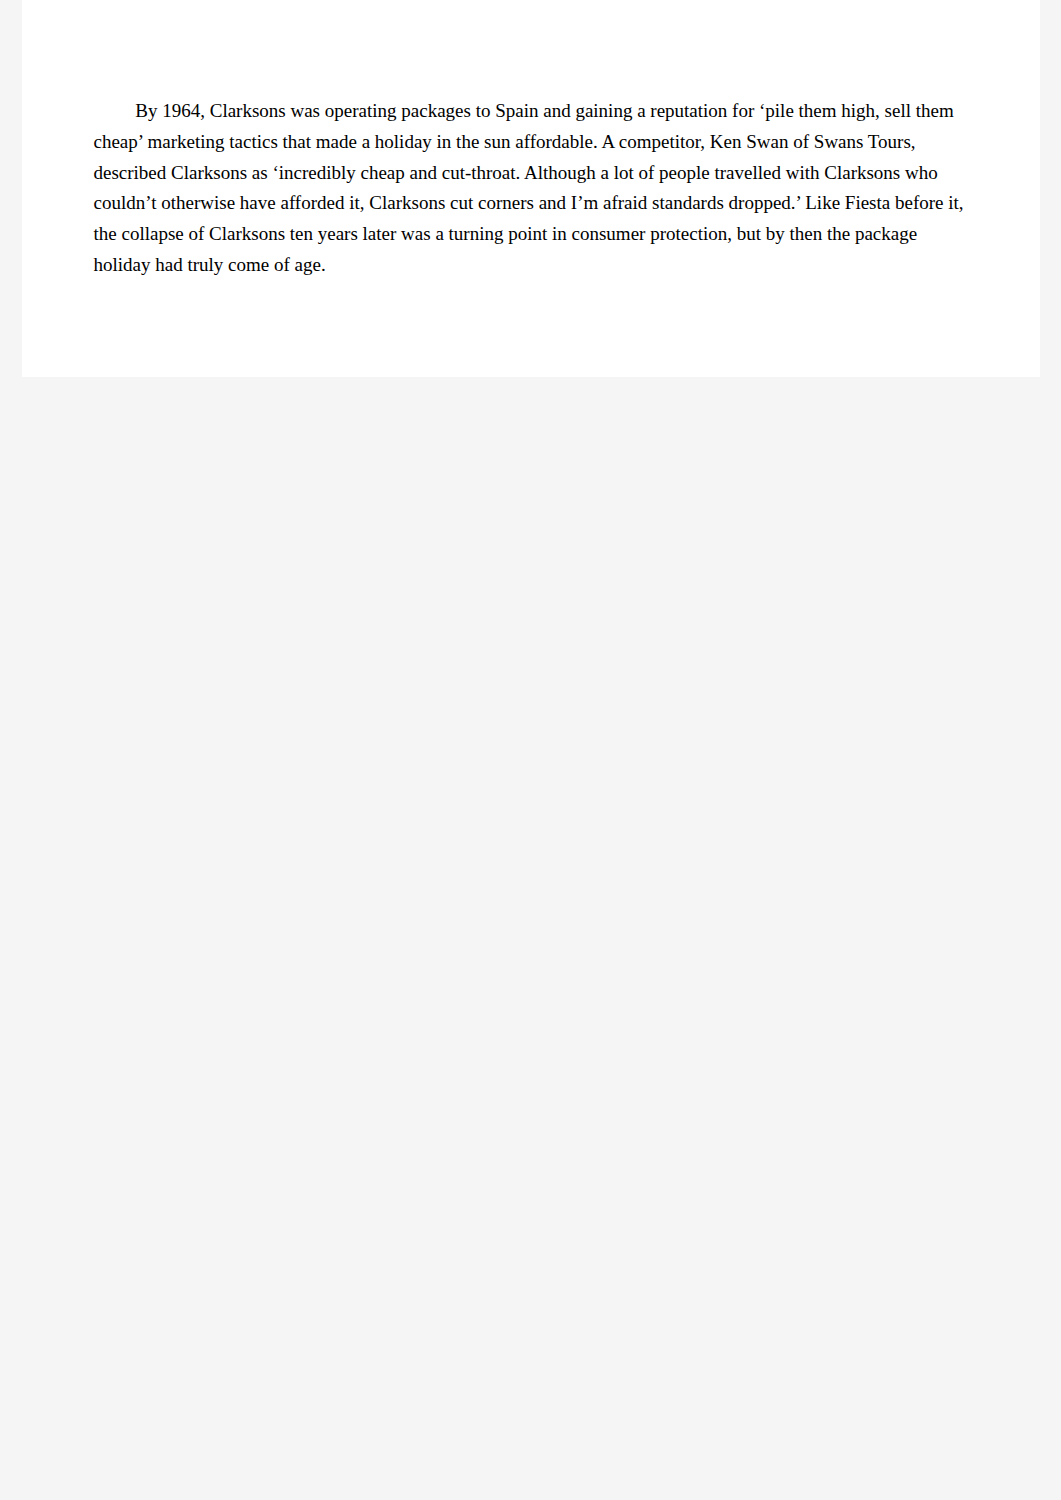By 1964, Clarksons was operating packages to Spain and gaining a reputation for ‘pile them high, sell them cheap’ marketing tactics that made a holiday in the sun affordable. A competitor, Ken Swan of Swans Tours, described Clarksons as ‘incredibly cheap and cut-throat. Although a lot of people travelled with Clarksons who couldn’t otherwise have afforded it, Clarksons cut corners and I’m afraid standards dropped.’ Like Fiesta before it, the collapse of Clarksons ten years later was a turning point in consumer protection, but by then the package holiday had truly come of age.